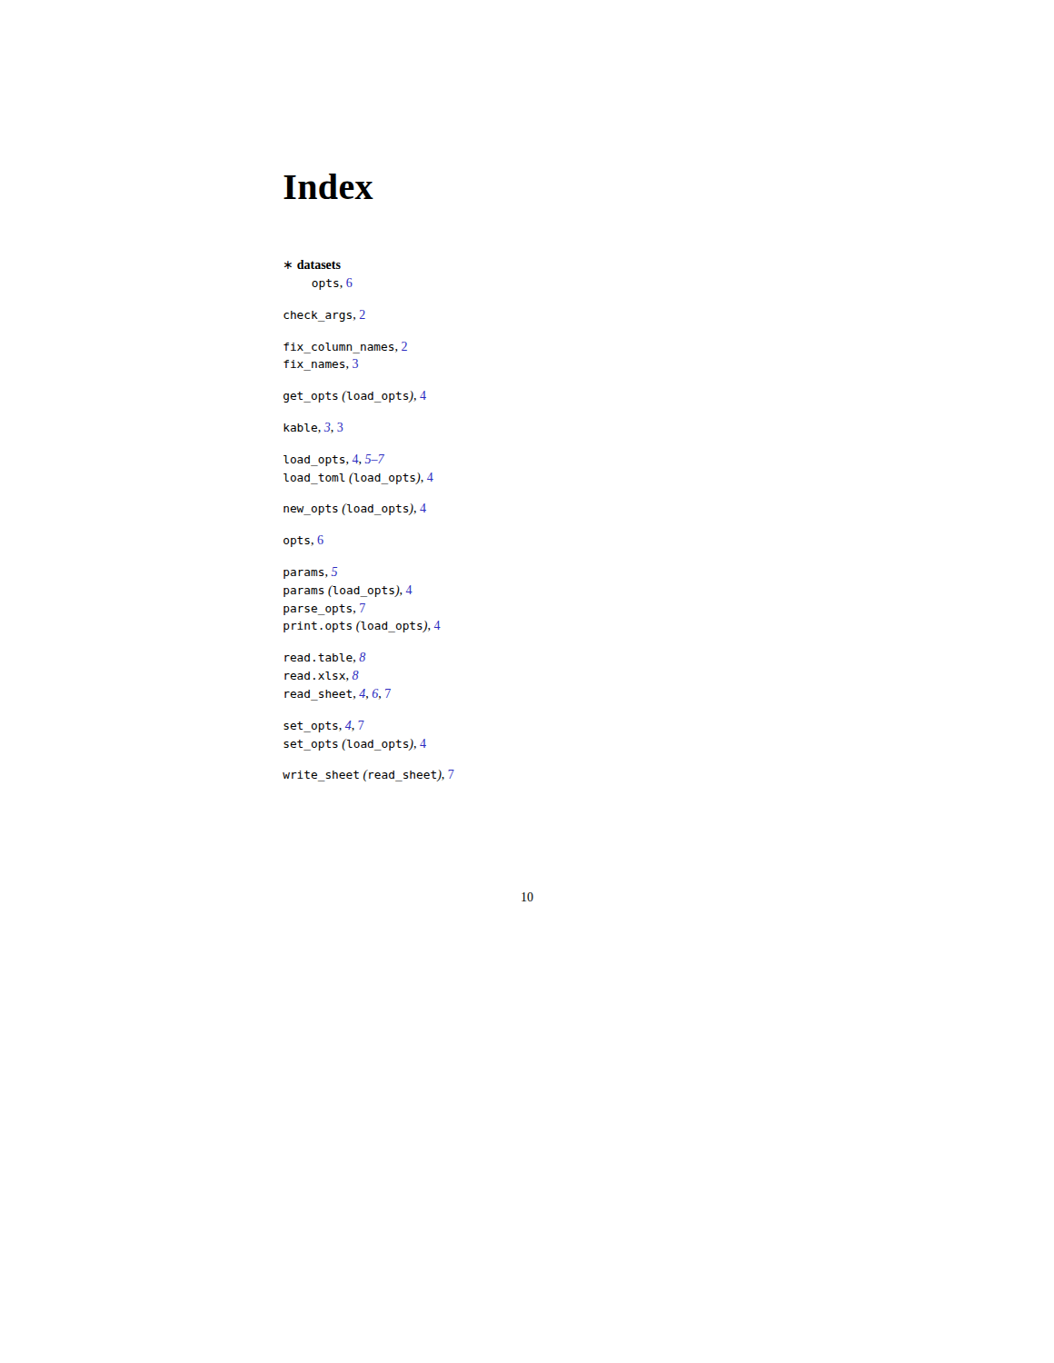Index
∗ datasets
opts, 6
check_args, 2
fix_column_names, 2
fix_names, 3
get_opts (load_opts), 4
kable, 3, 3
load_opts, 4, 5–7
load_toml (load_opts), 4
new_opts (load_opts), 4
opts, 6
params, 5
params (load_opts), 4
parse_opts, 7
print.opts (load_opts), 4
read.table, 8
read.xlsx, 8
read_sheet, 4, 6, 7
set_opts, 4, 7
set_opts (load_opts), 4
write_sheet (read_sheet), 7
10